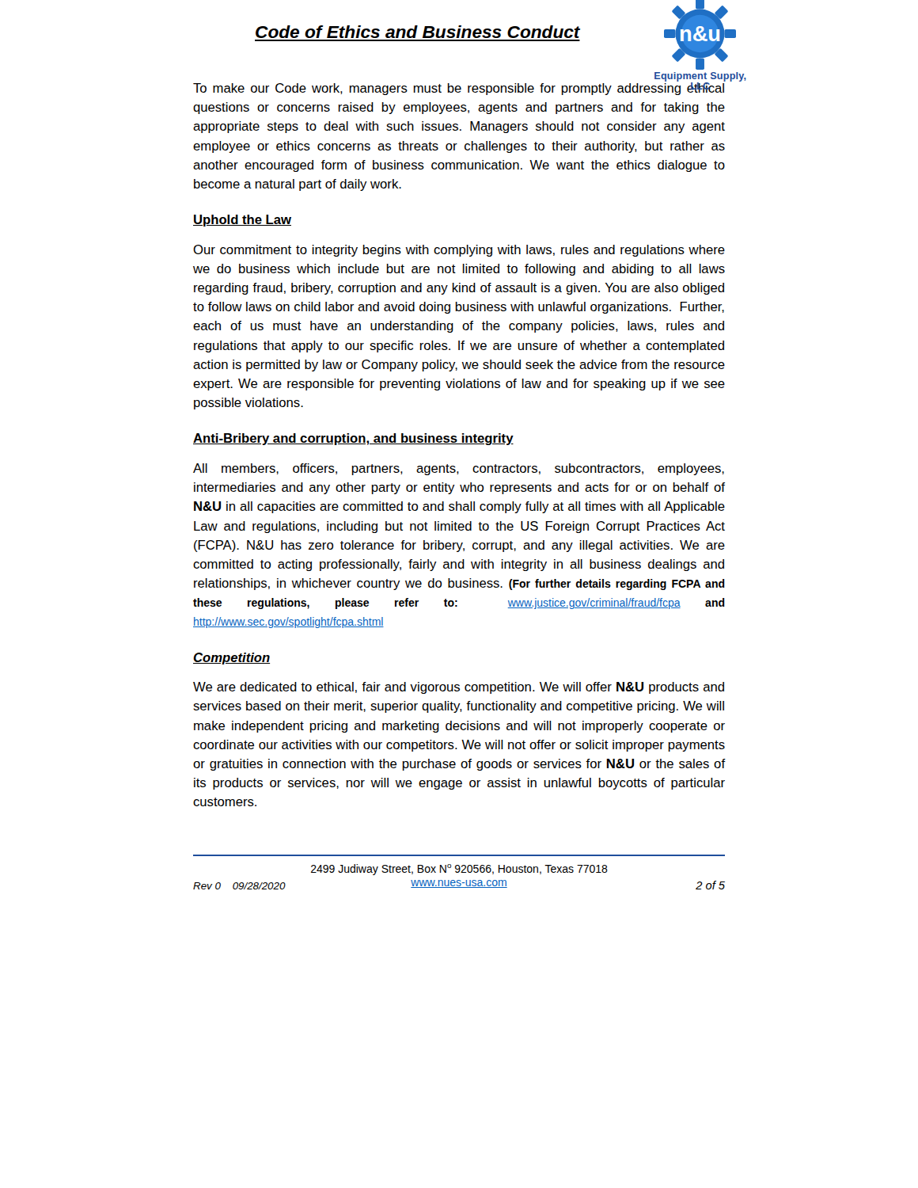n&u
Equipment Supply, LLC
Code of Ethics and Business Conduct
To make our Code work, managers must be responsible for promptly addressing ethical questions or concerns raised by employees, agents and partners and for taking the appropriate steps to deal with such issues. Managers should not consider any agent employee or ethics concerns as threats or challenges to their authority, but rather as another encouraged form of business communication. We want the ethics dialogue to become a natural part of daily work.
Uphold the Law
Our commitment to integrity begins with complying with laws, rules and regulations where we do business which include but are not limited to following and abiding to all laws regarding fraud, bribery, corruption and any kind of assault is a given. You are also obliged to follow laws on child labor and avoid doing business with unlawful organizations. Further, each of us must have an understanding of the company policies, laws, rules and regulations that apply to our specific roles. If we are unsure of whether a contemplated action is permitted by law or Company policy, we should seek the advice from the resource expert. We are responsible for preventing violations of law and for speaking up if we see possible violations.
Anti-Bribery and corruption, and business integrity
All members, officers, partners, agents, contractors, subcontractors, employees, intermediaries and any other party or entity who represents and acts for or on behalf of N&U in all capacities are committed to and shall comply fully at all times with all Applicable Law and regulations, including but not limited to the US Foreign Corrupt Practices Act (FCPA). N&U has zero tolerance for bribery, corrupt, and any illegal activities. We are committed to acting professionally, fairly and with integrity in all business dealings and relationships, in whichever country we do business. (For further details regarding FCPA and these regulations, please refer to: www.justice.gov/criminal/fraud/fcpa and http://www.sec.gov/spotlight/fcpa.shtml
Competition
We are dedicated to ethical, fair and vigorous competition. We will offer N&U products and services based on their merit, superior quality, functionality and competitive pricing. We will make independent pricing and marketing decisions and will not improperly cooperate or coordinate our activities with our competitors. We will not offer or solicit improper payments or gratuities in connection with the purchase of goods or services for N&U or the sales of its products or services, nor will we engage or assist in unlawful boycotts of particular customers.
2499 Judiway Street, Box No 920566, Houston, Texas 77018
www.nues-usa.com
Rev 0 09/28/2020 2 of 5